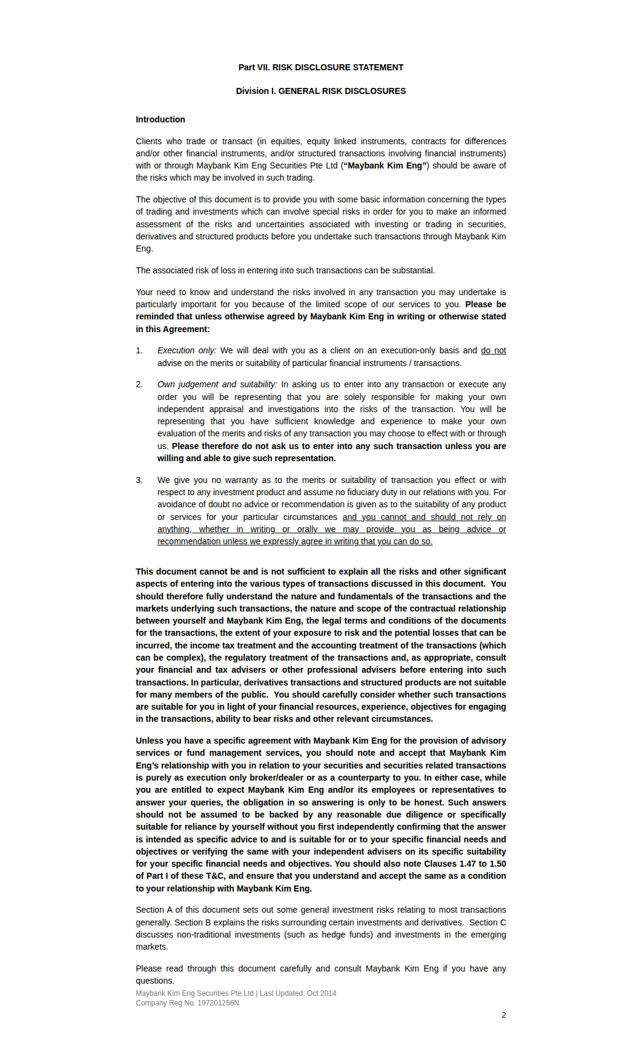Part VII. RISK DISCLOSURE STATEMENT
Division I. GENERAL RISK DISCLOSURES
Introduction
Clients who trade or transact (in equities, equity linked instruments, contracts for differences and/or other financial instruments, and/or structured transactions involving financial instruments) with or through Maybank Kim Eng Securities Pte Ltd (“Maybank Kim Eng”) should be aware of the risks which may be involved in such trading.
The objective of this document is to provide you with some basic information concerning the types of trading and investments which can involve special risks in order for you to make an informed assessment of the risks and uncertainties associated with investing or trading in securities, derivatives and structured products before you undertake such transactions through Maybank Kim Eng.
The associated risk of loss in entering into such transactions can be substantial.
Your need to know and understand the risks involved in any transaction you may undertake is particularly important for you because of the limited scope of our services to you. Please be reminded that unless otherwise agreed by Maybank Kim Eng in writing or otherwise stated in this Agreement:
Execution only: We will deal with you as a client on an execution-only basis and do not advise on the merits or suitability of particular financial instruments / transactions.
Own judgement and suitability: In asking us to enter into any transaction or execute any order you will be representing that you are solely responsible for making your own independent appraisal and investigations into the risks of the transaction. You will be representing that you have sufficient knowledge and experience to make your own evaluation of the merits and risks of any transaction you may choose to effect with or through us. Please therefore do not ask us to enter into any such transaction unless you are willing and able to give such representation.
We give you no warranty as to the merits or suitability of transaction you effect or with respect to any investment product and assume no fiduciary duty in our relations with you. For avoidance of doubt no advice or recommendation is given as to the suitability of any product or services for your particular circumstances and you cannot and should not rely on anything, whether in writing or orally we may provide you as being advice or recommendation unless we expressly agree in writing that you can do so.
This document cannot be and is not sufficient to explain all the risks and other significant aspects of entering into the various types of transactions discussed in this document. You should therefore fully understand the nature and fundamentals of the transactions and the markets underlying such transactions, the nature and scope of the contractual relationship between yourself and Maybank Kim Eng, the legal terms and conditions of the documents for the transactions, the extent of your exposure to risk and the potential losses that can be incurred, the income tax treatment and the accounting treatment of the transactions (which can be complex), the regulatory treatment of the transactions and, as appropriate, consult your financial and tax advisers or other professional advisers before entering into such transactions. In particular, derivatives transactions and structured products are not suitable for many members of the public. You should carefully consider whether such transactions are suitable for you in light of your financial resources, experience, objectives for engaging in the transactions, ability to bear risks and other relevant circumstances.
Unless you have a specific agreement with Maybank Kim Eng for the provision of advisory services or fund management services, you should note and accept that Maybank Kim Eng’s relationship with you in relation to your securities and securities related transactions is purely as execution only broker/dealer or as a counterparty to you. In either case, while you are entitled to expect Maybank Kim Eng and/or its employees or representatives to answer your queries, the obligation in so answering is only to be honest. Such answers should not be assumed to be backed by any reasonable due diligence or specifically suitable for reliance by yourself without you first independently confirming that the answer is intended as specific advice to and is suitable for or to your specific financial needs and objectives or verifying the same with your independent advisers on its specific suitability for your specific financial needs and objectives. You should also note Clauses 1.47 to 1.50 of Part I of these T&C, and ensure that you understand and accept the same as a condition to your relationship with Maybank Kim Eng.
Section A of this document sets out some general investment risks relating to most transactions generally. Section B explains the risks surrounding certain investments and derivatives. Section C discusses non-traditional investments (such as hedge funds) and investments in the emerging markets.
Please read through this document carefully and consult Maybank Kim Eng if you have any questions.
Maybank Kim Eng Securities Pte Ltd | Last Updated: Oct 2014
Company Reg No. 197201256N 2